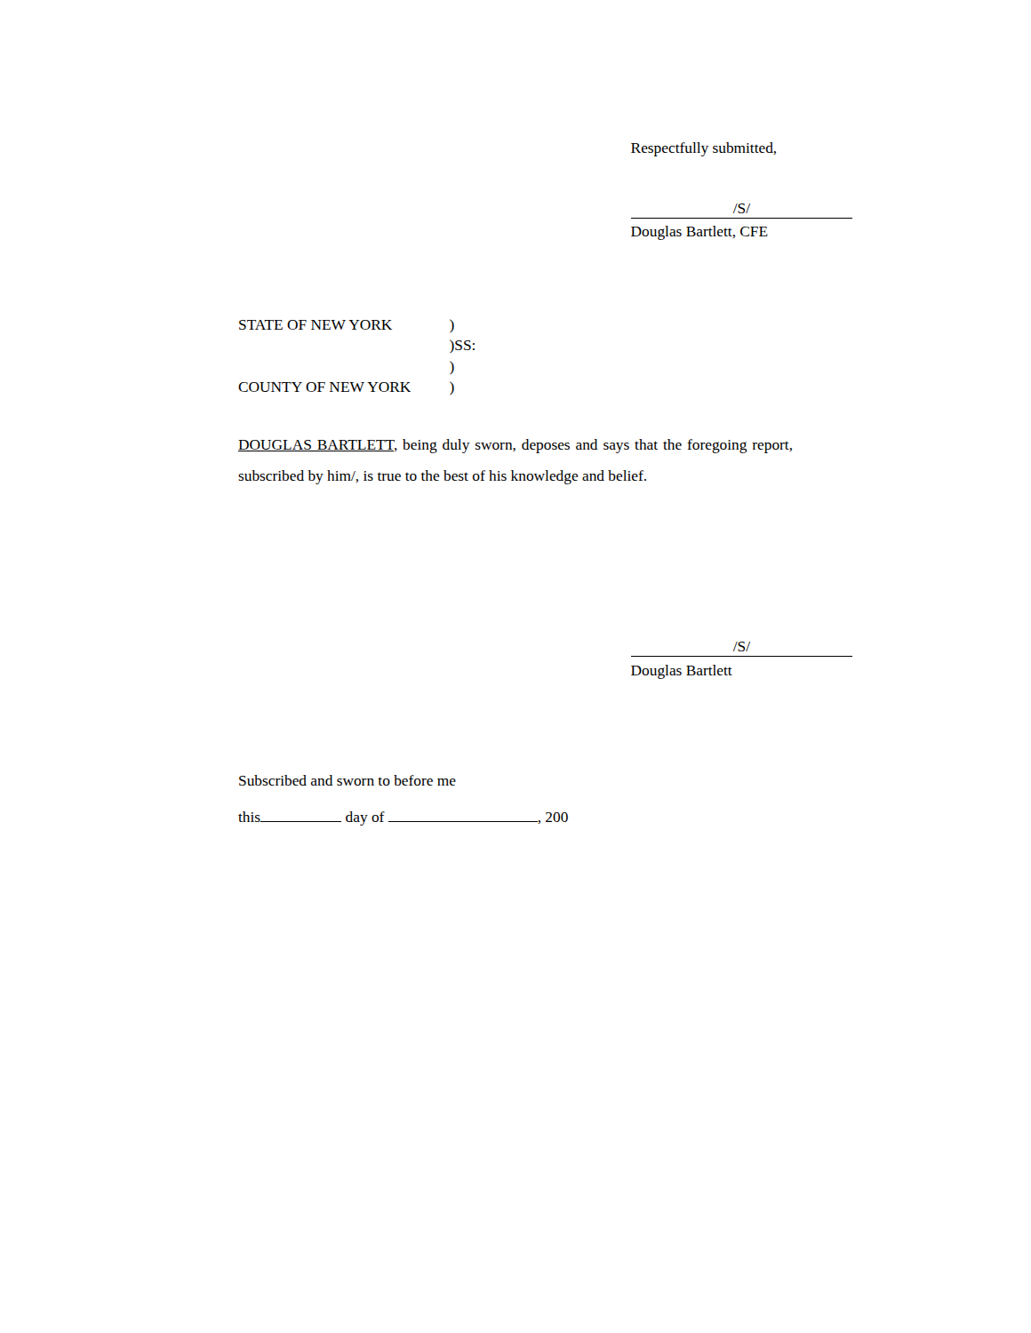Respectfully submitted,
/S/
Douglas Bartlett, CFE
| STATE OF NEW YORK | ) | |
| | )SS: | |
| | ) | |
| COUNTY OF NEW YORK | ) | |
DOUGLAS BARTLETT, being duly sworn, deposes and says that the foregoing report, subscribed by him/, is true to the best of his knowledge and belief.
/S/
Douglas Bartlett
Subscribed and sworn to before me
this day of , 200